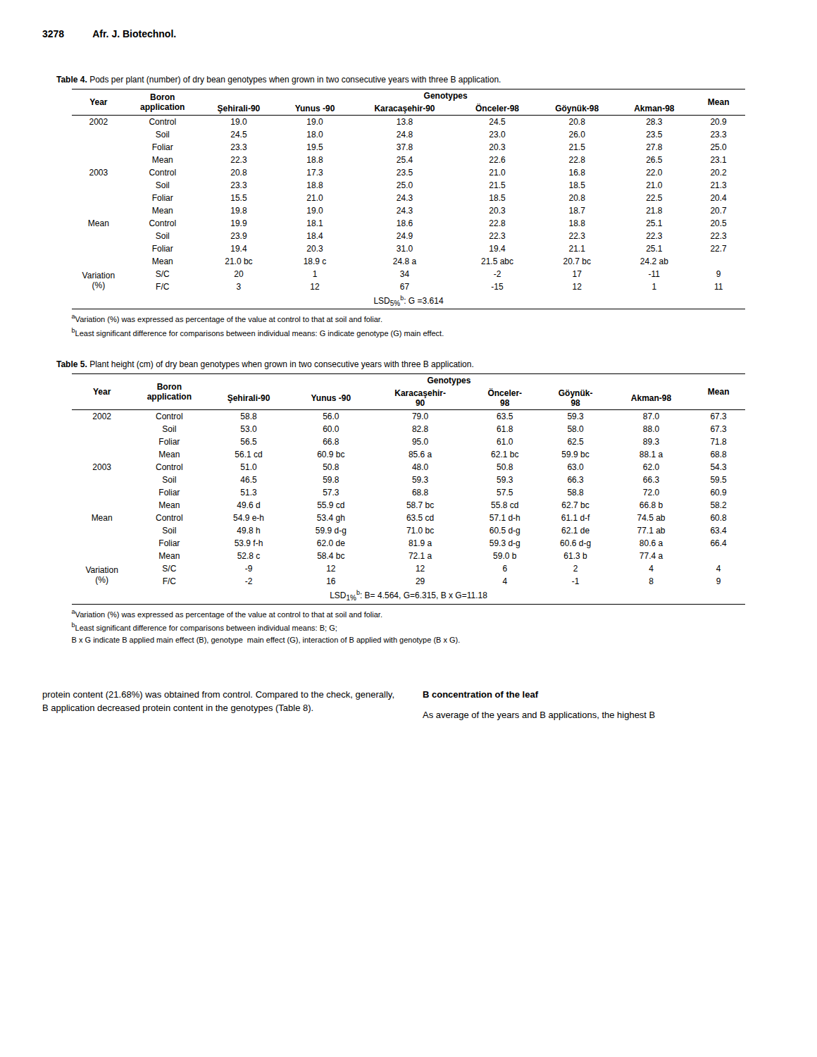3278 Afr. J. Biotechnol.
Table 4. Pods per plant (number) of dry bean genotypes when grown in two consecutive years with three B application.
| Year | Boron application | Genotypes | Mean |
| --- | --- | --- | --- |
| Şehirali-90 | Yunus -90 | Karacaşehir-90 | Önceler-98 | Göynük-98 | Akman-98 |
| 2002 | Control | 19.0 | 19.0 | 13.8 | 24.5 | 20.8 | 28.3 | 20.9 |
| | Soil | 24.5 | 18.0 | 24.8 | 23.0 | 26.0 | 23.5 | 23.3 |
| | Foliar | 23.3 | 19.5 | 37.8 | 20.3 | 21.5 | 27.8 | 25.0 |
| | Mean | 22.3 | 18.8 | 25.4 | 22.6 | 22.8 | 26.5 | 23.1 |
| 2003 | Control | 20.8 | 17.3 | 23.5 | 21.0 | 16.8 | 22.0 | 20.2 |
| | Soil | 23.3 | 18.8 | 25.0 | 21.5 | 18.5 | 21.0 | 21.3 |
| | Foliar | 15.5 | 21.0 | 24.3 | 18.5 | 20.8 | 22.5 | 20.4 |
| | Mean | 19.8 | 19.0 | 24.3 | 20.3 | 18.7 | 21.8 | 20.7 |
| Mean | Control | 19.9 | 18.1 | 18.6 | 22.8 | 18.8 | 25.1 | 20.5 |
| | Soil | 23.9 | 18.4 | 24.9 | 22.3 | 22.3 | 22.3 | 22.3 |
| | Foliar | 19.4 | 20.3 | 31.0 | 19.4 | 21.1 | 25.1 | 22.7 |
| | Mean | 21.0 bc | 18.9 c | 24.8 a | 21.5 abc | 20.7 bc | 24.2 ab | |
| Variation (%) | S/C | 20 | 1 | 34 | -2 | 17 | -11 | 9 |
| F/C | 3 | 12 | 67 | -15 | 12 | 1 | 11 |
| LSD 5% b : G =3.614 |
aVariation (%) was expressed as percentage of the value at control to that at soil and foliar.
bLeast significant difference for comparisons between individual means: G indicate genotype (G) main effect.
Table 5. Plant height (cm) of dry bean genotypes when grown in two consecutive years with three B application.
| Year | Boron application | Genotypes | Mean |
| --- | --- | --- | --- |
| Şehirali-90 | Yunus -90 | Karacaşehir- 90 | Önceler- 98 | Göynük- 98 | Akman-98 |
| 2002 | Control | 58.8 | 56.0 | 79.0 | 63.5 | 59.3 | 87.0 | 67.3 |
| | Soil | 53.0 | 60.0 | 82.8 | 61.8 | 58.0 | 88.0 | 67.3 |
| | Foliar | 56.5 | 66.8 | 95.0 | 61.0 | 62.5 | 89.3 | 71.8 |
| | Mean | 56.1 cd | 60.9 bc | 85.6 a | 62.1 bc | 59.9 bc | 88.1 a | 68.8 |
| 2003 | Control | 51.0 | 50.8 | 48.0 | 50.8 | 63.0 | 62.0 | 54.3 |
| | Soil | 46.5 | 59.8 | 59.3 | 59.3 | 66.3 | 66.3 | 59.5 |
| | Foliar | 51.3 | 57.3 | 68.8 | 57.5 | 58.8 | 72.0 | 60.9 |
| | Mean | 49.6 d | 55.9 cd | 58.7 bc | 55.8 cd | 62.7 bc | 66.8 b | 58.2 |
| Mean | Control | 54.9 e-h | 53.4 gh | 63.5 cd | 57.1 d-h | 61.1 d-f | 74.5 ab | 60.8 |
| | Soil | 49.8 h | 59.9 d-g | 71.0 bc | 60.5 d-g | 62.1 de | 77.1 ab | 63.4 |
| | Foliar | 53.9 f-h | 62.0 de | 81.9 a | 59.3 d-g | 60.6 d-g | 80.6 a | 66.4 |
| | Mean | 52.8 c | 58.4 bc | 72.1 a | 59.0 b | 61.3 b | 77.4 a | |
| Variation (%) | S/C | -9 | 12 | 12 | 6 | 2 | 4 | 4 |
| F/C | -2 | 16 | 29 | 4 | -1 | 8 | 9 |
| LSD 1% b : B= 4.564, G=6.315, B x G=11.18 |
aVariation (%) was expressed as percentage of the value at control to that at soil and foliar.
bLeast significant difference for comparisons between individual means: B; G;
B x G indicate B applied main effect (B), genotype main effect (G), interaction of B applied with genotype (B x G).
protein content (21.68%) was obtained from control. Compared to the check, generally, B application decreased protein content in the genotypes (Table 8).
B concentration of the leaf
As average of the years and B applications, the highest B